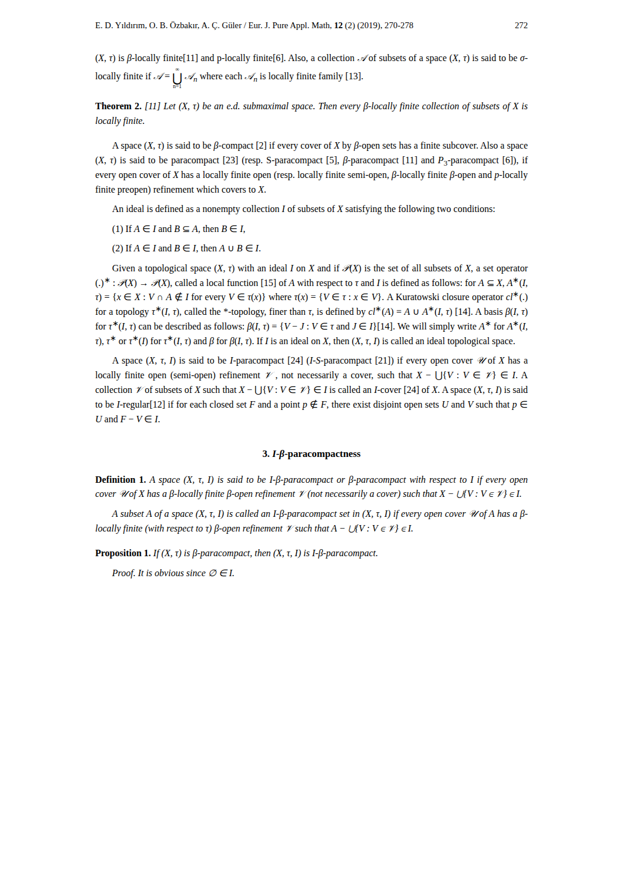E. D. Yıldırım, O. B. Özbakır, A. Ç. Güler / Eur. J. Pure Appl. Math, 12 (2) (2019), 270-278
272
(X, τ) is β-locally finite[11] and p-locally finite[6]. Also, a collection 𝒜 of subsets of a space (X, τ) is said to be σ-locally finite if 𝒜 = ∞⋃n=1 𝒜n where each 𝒜n is locally finite family [13].
Theorem 2. [11] Let (X, τ) be an e.d. submaximal space. Then every β-locally finite collection of subsets of X is locally finite.
A space (X, τ) is said to be β-compact [2] if every cover of X by β-open sets has a finite subcover. Also a space (X, τ) is said to be paracompact [23] (resp. S-paracompact [5], β-paracompact [11] and P3-paracompact [6]), if every open cover of X has a locally finite open (resp. locally finite semi-open, β-locally finite β-open and p-locally finite preopen) refinement which covers to X.
An ideal is defined as a nonempty collection I of subsets of X satisfying the following two conditions:
(1) If A ∈ I and B ⊆ A, then B ∈ I,
(2) If A ∈ I and B ∈ I, then A ∪ B ∈ I.
Given a topological space (X, τ) with an ideal I on X and if 𝒫(X) is the set of all subsets of X, a set operator (.)∗ : 𝒫(X) → 𝒫(X), called a local function [15] of A with respect to τ and I is defined as follows: for A ⊆ X, A∗(I, τ) = {x ∈ X : V ∩ A ∉ I for every V ∈ τ(x)} where τ(x) = {V ∈ τ : x ∈ V}. A Kuratowski closure operator cl∗(.) for a topology τ∗(I, τ), called the *-topology, finer than τ, is defined by cl∗(A) = A ∪ A∗(I, τ) [14]. A basis β(I, τ) for τ∗(I, τ) can be described as follows: β(I, τ) = {V − J : V ∈ τ and J ∈ I}[14]. We will simply write A∗ for A∗(I, τ), τ∗ or τ∗(I) for τ∗(I, τ) and β for β(I, τ). If I is an ideal on X, then (X, τ, I) is called an ideal topological space.
A space (X, τ, I) is said to be I-paracompact [24] (I-S-paracompact [21]) if every open cover 𝒰 of X has a locally finite open (semi-open) refinement 𝒱 , not necessarily a cover, such that X − ⋃{V : V ∈ 𝒱} ∈ I. A collection 𝒱 of subsets of X such that X − ⋃{V : V ∈ 𝒱} ∈ I is called an I-cover [24] of X. A space (X, τ, I) is said to be I-regular[12] if for each closed set F and a point p ∉ F, there exist disjoint open sets U and V such that p ∈ U and F − V ∈ I.
3. I-β-paracompactness
Definition 1. A space (X, τ, I) is said to be I-β-paracompact or β-paracompact with respect to I if every open cover 𝒰 of X has a β-locally finite β-open refinement 𝒱 (not necessarily a cover) such that X − ⋃{V : V ∈ 𝒱} ∈ I.
A subset A of a space (X, τ, I) is called an I-β-paracompact set in (X, τ, I) if every open cover 𝒰 of A has a β-locally finite (with respect to τ) β-open refinement 𝒱 such that A − ⋃{V : V ∈ 𝒱} ∈ I.
Proposition 1. If (X, τ) is β-paracompact, then (X, τ, I) is I-β-paracompact.
Proof. It is obvious since ∅ ∈ I.